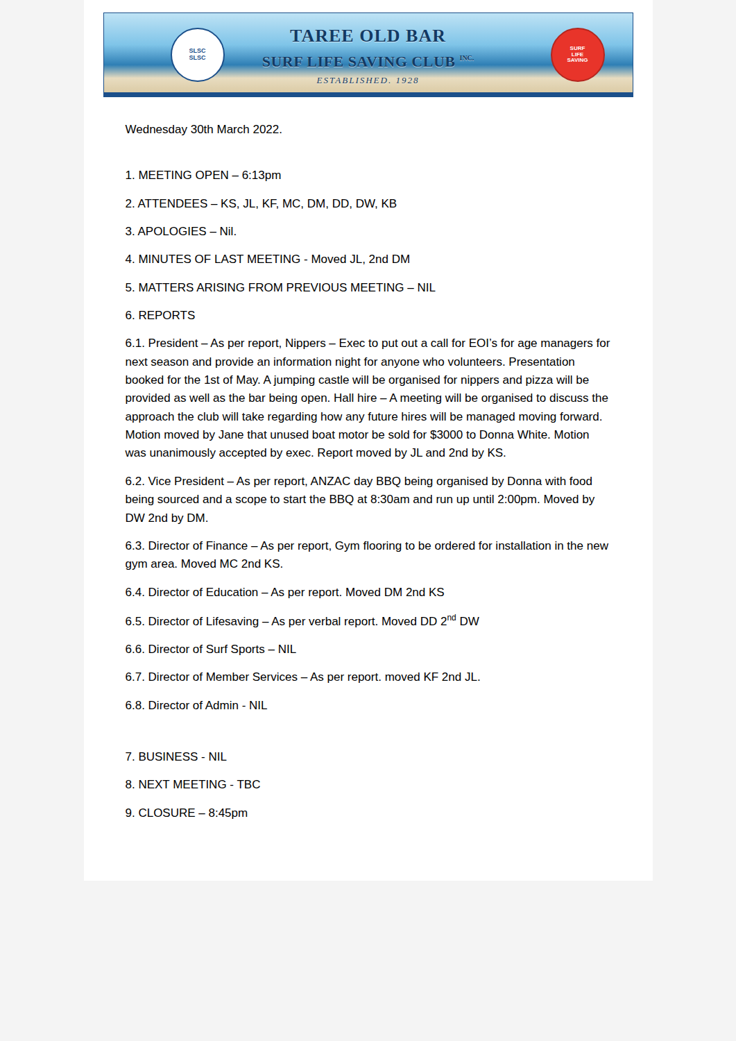SLSC
SLSC
TAREE OLD BAR
SURF LIFE SAVING CLUB INC.
ESTABLISHED. 1928
SURF
LIFE
SAVING
Wednesday 30th March 2022.
1. MEETING OPEN – 6:13pm
2. ATTENDEES – KS, JL, KF, MC, DM, DD, DW, KB
3. APOLOGIES – Nil.
4. MINUTES OF LAST MEETING - Moved JL, 2nd DM
5. MATTERS ARISING FROM PREVIOUS MEETING – NIL
6. REPORTS
6.1. President – As per report, Nippers – Exec to put out a call for EOI’s for age managers for next season and provide an information night for anyone who volunteers. Presentation booked for the 1st of May. A jumping castle will be organised for nippers and pizza will be provided as well as the bar being open. Hall hire – A meeting will be organised to discuss the approach the club will take regarding how any future hires will be managed moving forward. Motion moved by Jane that unused boat motor be sold for $3000 to Donna White. Motion was unanimously accepted by exec. Report moved by JL and 2nd by KS.
6.2. Vice President – As per report, ANZAC day BBQ being organised by Donna with food being sourced and a scope to start the BBQ at 8:30am and run up until 2:00pm. Moved by DW 2nd by DM.
6.3. Director of Finance – As per report, Gym flooring to be ordered for installation in the new gym area. Moved MC 2nd KS.
6.4. Director of Education – As per report. Moved DM 2nd KS
6.5. Director of Lifesaving – As per verbal report. Moved DD 2nd DW
6.6. Director of Surf Sports – NIL
6.7. Director of Member Services – As per report. moved KF 2nd JL.
6.8. Director of Admin - NIL
7. BUSINESS - NIL
8. NEXT MEETING - TBC
9. CLOSURE – 8:45pm